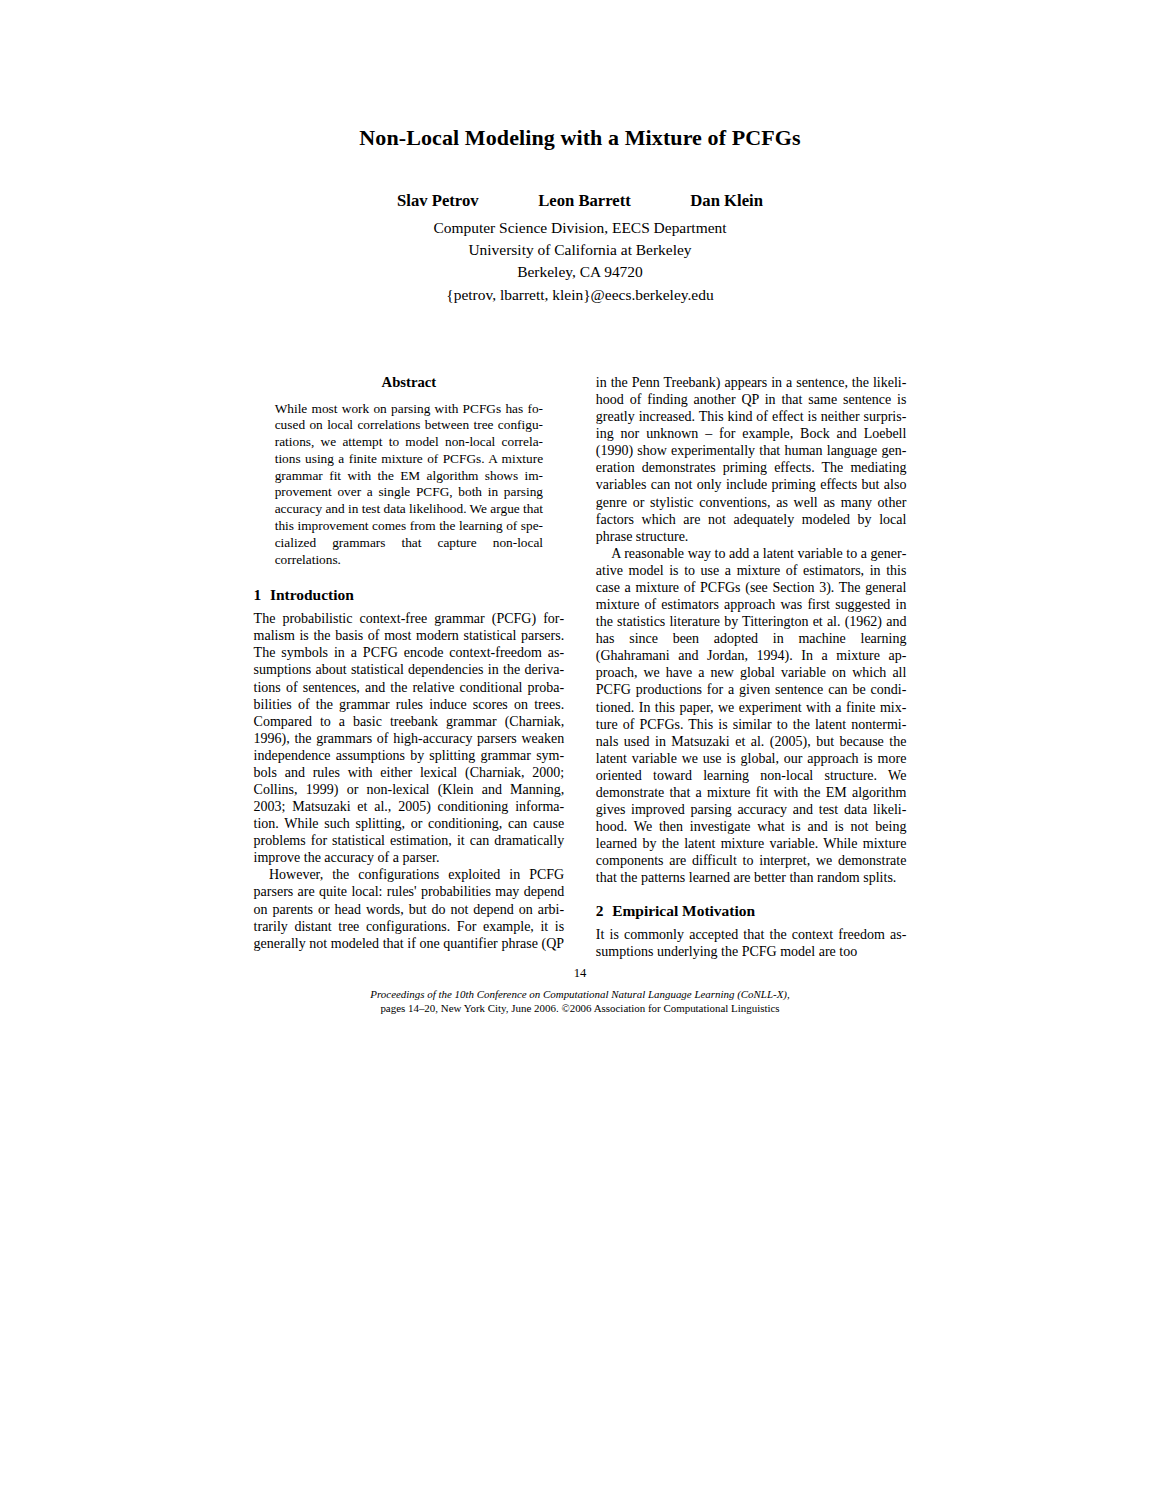Non-Local Modeling with a Mixture of PCFGs
Slav Petrov Leon Barrett Dan Klein
Computer Science Division, EECS Department
University of California at Berkeley
Berkeley, CA 94720
{petrov, lbarrett, klein}@eecs.berkeley.edu
Abstract
While most work on parsing with PCFGs has focused on local correlations between tree configurations, we attempt to model non-local correlations using a finite mixture of PCFGs. A mixture grammar fit with the EM algorithm shows improvement over a single PCFG, both in parsing accuracy and in test data likelihood. We argue that this improvement comes from the learning of specialized grammars that capture non-local correlations.
1 Introduction
The probabilistic context-free grammar (PCFG) formalism is the basis of most modern statistical parsers. The symbols in a PCFG encode context-freedom assumptions about statistical dependencies in the derivations of sentences, and the relative conditional probabilities of the grammar rules induce scores on trees. Compared to a basic treebank grammar (Charniak, 1996), the grammars of high-accuracy parsers weaken independence assumptions by splitting grammar symbols and rules with either lexical (Charniak, 2000; Collins, 1999) or non-lexical (Klein and Manning, 2003; Matsuzaki et al., 2005) conditioning information. While such splitting, or conditioning, can cause problems for statistical estimation, it can dramatically improve the accuracy of a parser.
However, the configurations exploited in PCFG parsers are quite local: rules' probabilities may depend on parents or head words, but do not depend on arbitrarily distant tree configurations. For example, it is generally not modeled that if one quantifier phrase (QP in the Penn Treebank) appears in a sentence, the likelihood of finding another QP in that same sentence is greatly increased. This kind of effect is neither surprising nor unknown – for example, Bock and Loebell (1990) show experimentally that human language generation demonstrates priming effects. The mediating variables can not only include priming effects but also genre or stylistic conventions, as well as many other factors which are not adequately modeled by local phrase structure.
A reasonable way to add a latent variable to a generative model is to use a mixture of estimators, in this case a mixture of PCFGs (see Section 3). The general mixture of estimators approach was first suggested in the statistics literature by Titterington et al. (1962) and has since been adopted in machine learning (Ghahramani and Jordan, 1994). In a mixture approach, we have a new global variable on which all PCFG productions for a given sentence can be conditioned. In this paper, we experiment with a finite mixture of PCFGs. This is similar to the latent nonterminals used in Matsuzaki et al. (2005), but because the latent variable we use is global, our approach is more oriented toward learning non-local structure. We demonstrate that a mixture fit with the EM algorithm gives improved parsing accuracy and test data likelihood. We then investigate what is and is not being learned by the latent mixture variable. While mixture components are difficult to interpret, we demonstrate that the patterns learned are better than random splits.
2 Empirical Motivation
It is commonly accepted that the context freedom assumptions underlying the PCFG model are too
14
Proceedings of the 10th Conference on Computational Natural Language Learning (CoNLL-X),
pages 14–20, New York City, June 2006. ©2006 Association for Computational Linguistics